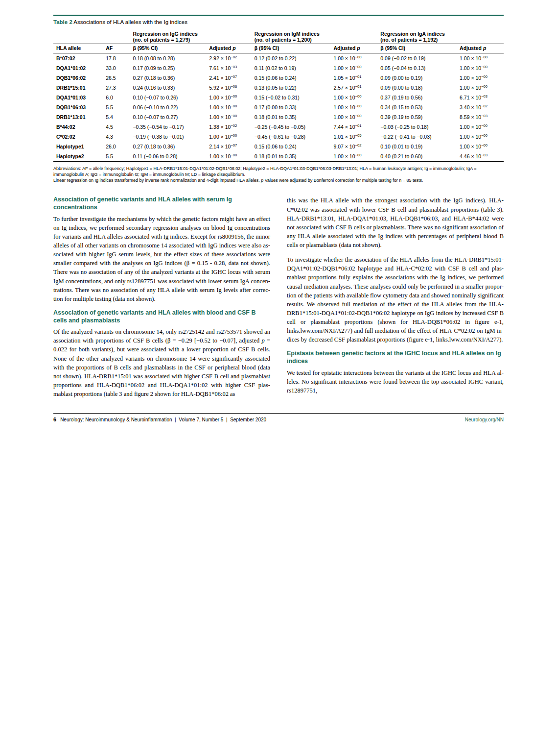Table 2 Associations of HLA alleles with the Ig indices
| | | Regression on IgG indices (no. of patients = 1,279) | Regression on IgM indices (no. of patients = 1,200) | Regression on IgA indices (no. of patients = 1,192) |
| --- | --- | --- | --- | --- |
| HLA allele | AF | β (95% CI) | Adjusted p | β (95% CI) | Adjusted p | β (95% CI) | Adjusted p |
| B*07:02 | 17.8 | 0.18 (0.08 to 0.28) | 2.92 × 10 −02 | 0.12 (0.02 to 0.22) | 1.00 × 10 −00 | 0.09 (−0.02 to 0.19) | 1.00 × 10 −00 |
| DQA1*01:02 | 33.0 | 0.17 (0.09 to 0.25) | 7.61 × 10 −03 | 0.11 (0.02 to 0.19) | 1.00 × 10 −00 | 0.05 (−0.04 to 0.13) | 1.00 × 10 −00 |
| DQB1*06:02 | 26.5 | 0.27 (0.18 to 0.36) | 2.41 × 10 −07 | 0.15 (0.06 to 0.24) | 1.05 × 10 −01 | 0.09 (0.00 to 0.19) | 1.00 × 10 −00 |
| DRB1*15:01 | 27.3 | 0.24 (0.16 to 0.33) | 5.92 × 10 −06 | 0.13 (0.05 to 0.22) | 2.57 × 10 −01 | 0.09 (0.00 to 0.18) | 1.00 × 10 −00 |
| DQA1*01:03 | 6.0 | 0.10 (−0.07 to 0.26) | 1.00 × 10 −00 | 0.15 (−0.02 to 0.31) | 1.00 × 10 −00 | 0.37 (0.19 to 0.56) | 6.71 × 10 −03 |
| DQB1*06:03 | 5.5 | 0.06 (−0.10 to 0.22) | 1.00 × 10 −00 | 0.17 (0.00 to 0.33) | 1.00 × 10 −00 | 0.34 (0.15 to 0.53) | 3.40 × 10 −02 |
| DRB1*13:01 | 5.4 | 0.10 (−0.07 to 0.27) | 1.00 × 10 −00 | 0.18 (0.01 to 0.35) | 1.00 × 10 −00 | 0.39 (0.19 to 0.59) | 8.59 × 10 −03 |
| B*44:02 | 4.5 | −0.35 (−0.54 to −0.17) | 1.38 × 10 −02 | −0.25 (−0.45 to −0.05) | 7.44 × 10 −01 | −0.03 (−0.25 to 0.18) | 1.00 × 10 −00 |
| C*02:02 | 4.3 | −0.19 (−0.38 to −0.01) | 1.00 × 10 −00 | −0.45 (−0.61 to −0.28) | 1.01 × 10 −05 | −0.22 (−0.41 to −0.03) | 1.00 × 10 −00 |
| Haplotype1 | 26.0 | 0.27 (0.18 to 0.36) | 2.14 × 10 −07 | 0.15 (0.06 to 0.24) | 9.07 × 10 −02 | 0.10 (0.01 to 0.19) | 1.00 × 10 −00 |
| Haplotype2 | 5.5 | 0.11 (−0.06 to 0.28) | 1.00 × 10 −00 | 0.18 (0.01 to 0.35) | 1.00 × 10 −00 | 0.40 (0.21 to 0.60) | 4.46 × 10 −03 |
Abbreviations: AF = allele frequency; Haplotype1 = HLA-DRB1*15:01-DQA1*01:02-DQB1*06:02; Haplotype2 = HLA-DQA1*01:03-DQB1*06:03-DRB1*13:01; HLA = human leukocyte antigen; Ig = immunoglobulin; IgA = immunoglobulin A; IgG = immunoglobulin G; IgM = immunoglobulin M; LD = linkage disequilibrium.
Linear regression on Ig indices transformed by inverse rank normalization and 4-digit imputed HLA alleles. p Values were adjusted by Bonferroni correction for multiple testing for n = 85 tests.
Association of genetic variants and HLA alleles with serum Ig concentrations
To further investigate the mechanisms by which the genetic factors might have an effect on Ig indices, we performed secondary regression analyses on blood Ig concentrations for variants and HLA alleles associated with Ig indices. Except for rs8009156, the minor alleles of all other variants on chromosome 14 associated with IgG indices were also associated with higher IgG serum levels, but the effect sizes of these associations were smaller compared with the analyses on IgG indices (β = 0.15 - 0.28, data not shown). There was no association of any of the analyzed variants at the IGHC locus with serum IgM concentrations, and only rs12897751 was associated with lower serum IgA concentrations. There was no association of any HLA allele with serum Ig levels after correction for multiple testing (data not shown).
Association of genetic variants and HLA alleles with blood and CSF B cells and plasmablasts
Of the analyzed variants on chromosome 14, only rs2725142 and rs2753571 showed an association with proportions of CSF B cells (β = −0.29 [−0.52 to −0.07], adjusted p = 0.022 for both variants), but were associated with a lower proportion of CSF B cells. None of the other analyzed variants on chromosome 14 were significantly associated with the proportions of B cells and plasmablasts in the CSF or peripheral blood (data not shown). HLA-DRB1*15:01 was associated with higher CSF B cell and plasmablast proportions and HLA-DQB1*06:02 and HLA-DQA1*01:02 with higher CSF plasmablast proportions (table 3 and figure 2 shown for HLA-DQB1*06:02 as
this was the HLA allele with the strongest association with the IgG indices). HLA-C*02:02 was associated with lower CSF B cell and plasmablast proportions (table 3). HLA-DRB1*13:01, HLA-DQA1*01:03, HLA-DQB1*06:03, and HLA-B*44:02 were not associated with CSF B cells or plasmablasts. There was no significant association of any HLA allele associated with the Ig indices with percentages of peripheral blood B cells or plasmablasts (data not shown).
To investigate whether the association of the HLA alleles from the HLA-DRB1*15:01-DQA1*01:02-DQB1*06:02 haplotype and HLA-C*02:02 with CSF B cell and plasmablast proportions fully explains the associations with the Ig indices, we performed causal mediation analyses. These analyses could only be performed in a smaller proportion of the patients with available flow cytometry data and showed nominally significant results. We observed full mediation of the effect of the HLA alleles from the HLA-DRB1*15:01-DQA1*01:02-DQB1*06:02 haplotype on IgG indices by increased CSF B cell or plasmablast proportions (shown for HLA-DQB1*06:02 in figure e-1, links.lww.com/NXI/A277) and full mediation of the effect of HLA-C*02:02 on IgM indices by decreased CSF plasmablast proportions (figure e-1, links.lww.com/NXI/A277).
Epistasis between genetic factors at the IGHC locus and HLA alleles on Ig indices
We tested for epistatic interactions between the variants at the IGHC locus and HLA alleles. No significant interactions were found between the top-associated IGHC variant, rs12897751,
6 Neurology: Neuroimmunology & Neuroinflammation | Volume 7, Number 5 | September 2020
Neurology.org/NN